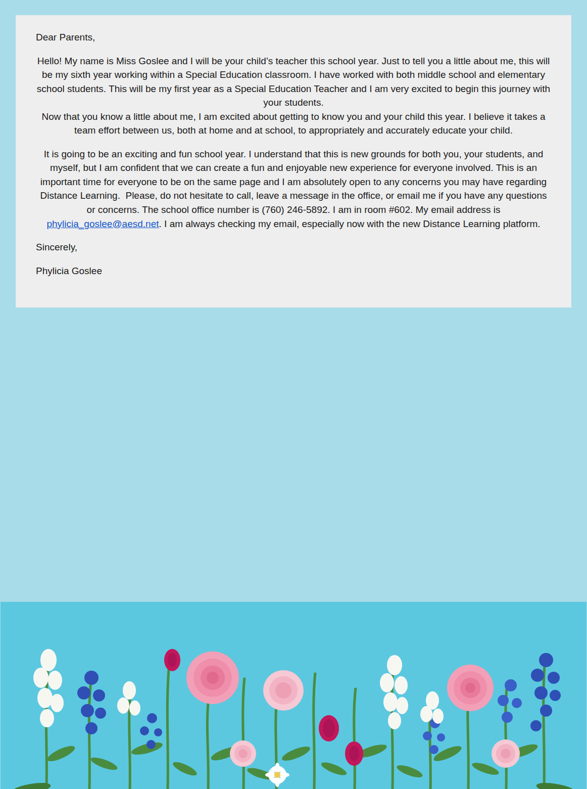Dear Parents,
Hello! My name is Miss Goslee and I will be your child’s teacher this school year. Just to tell you a little about me, this will be my sixth year working within a Special Education classroom. I have worked with both middle school and elementary school students. This will be my first year as a Special Education Teacher and I am very excited to begin this journey with your students.
Now that you know a little about me, I am excited about getting to know you and your child this year. I believe it takes a team effort between us, both at home and at school, to appropriately and accurately educate your child.
It is going to be an exciting and fun school year. I understand that this is new grounds for both you, your students, and myself, but I am confident that we can create a fun and enjoyable new experience for everyone involved. This is an important time for everyone to be on the same page and I am absolutely open to any concerns you may have regarding Distance Learning. Please, do not hesitate to call, leave a message in the office, or email me if you have any questions or concerns. The school office number is (760) 246-5892. I am in room #602. My email address is phylicia_goslee@aesd.net. I am always checking my email, especially now with the new Distance Learning platform.
Sincerely,
Phylicia Goslee